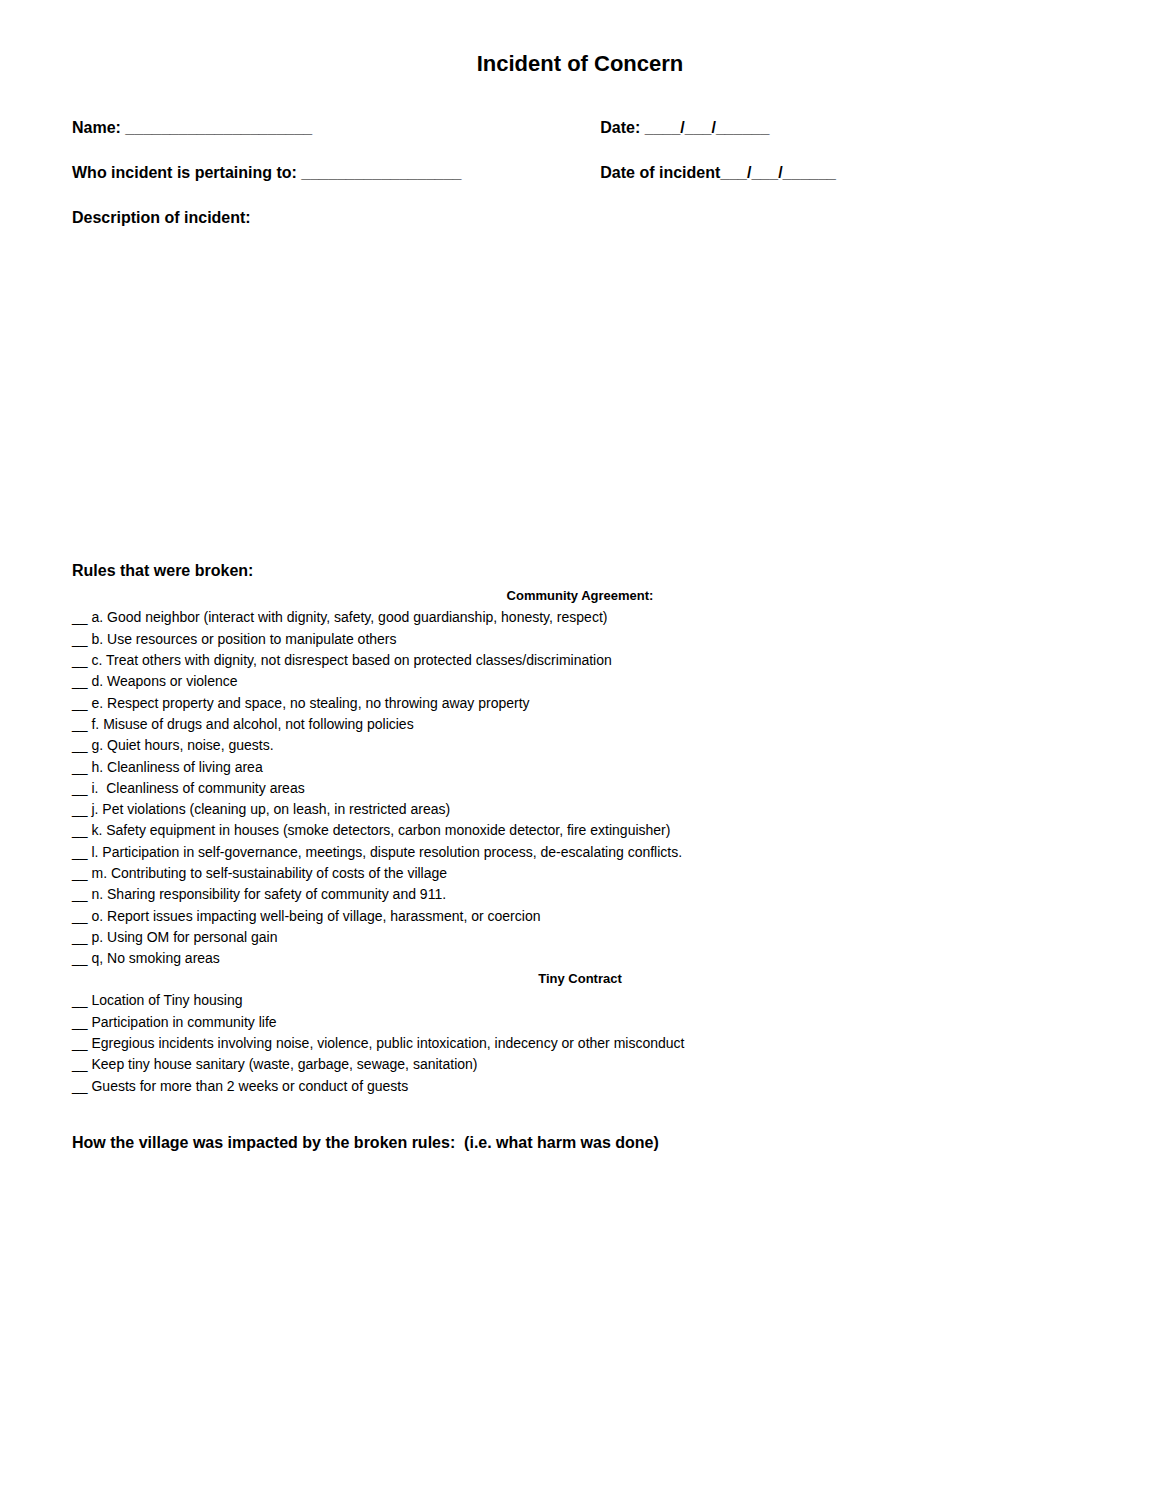Incident of Concern
Name: _____________________
Date: ____/___/______
Who incident is pertaining to: __________________
Date of incident___/___/______
Description of incident:
Rules that were broken:
Community Agreement:
__ a. Good neighbor (interact with dignity, safety, good guardianship, honesty, respect)
__ b. Use resources or position to manipulate others
__ c. Treat others with dignity, not disrespect based on protected classes/discrimination
__ d. Weapons or violence
__ e. Respect property and space, no stealing, no throwing away property
__ f. Misuse of drugs and alcohol, not following policies
__ g. Quiet hours, noise, guests.
__ h. Cleanliness of living area
__ i. Cleanliness of community areas
__ j. Pet violations (cleaning up, on leash, in restricted areas)
__ k. Safety equipment in houses (smoke detectors, carbon monoxide detector, fire extinguisher)
__ l. Participation in self-governance, meetings, dispute resolution process, de-escalating conflicts.
__ m. Contributing to self-sustainability of costs of the village
__ n. Sharing responsibility for safety of community and 911.
__ o. Report issues impacting well-being of village, harassment, or coercion
__ p. Using OM for personal gain
__ q, No smoking areas
Tiny Contract
__ Location of Tiny housing
__ Participation in community life
__ Egregious incidents involving noise, violence, public intoxication, indecency or other misconduct
__ Keep tiny house sanitary (waste, garbage, sewage, sanitation)
__ Guests for more than 2 weeks or conduct of guests
How the village was impacted by the broken rules: (i.e. what harm was done)